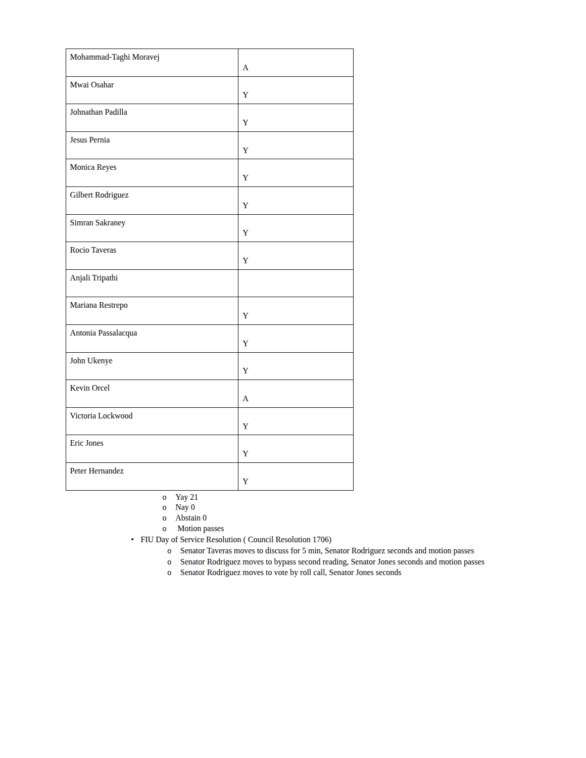| Mohammad-Taghi Moravej | A |
| Mwai Osahar | Y |
| Johnathan Padilla | Y |
| Jesus Pernia | Y |
| Monica Reyes | Y |
| Gilbert Rodriguez | Y |
| Simran Sakraney | Y |
| Rocio Taveras | Y |
| Anjali Tripathi | |
| Mariana Restrepo | Y |
| Antonia Passalacqua | Y |
| John Ukenye | Y |
| Kevin Orcel | A |
| Victoria Lockwood | Y |
| Eric Jones | Y |
| Peter Hernandez | Y |
Yay 21
Nay 0
Abstain 0
Motion passes
FIU Day of Service Resolution ( Council Resolution 1706)
Senator Taveras moves to discuss for 5 min, Senator Rodriguez seconds and motion passes
Senator Rodriguez moves to bypass second reading, Senator Jones seconds and motion passes
Senator Rodriguez moves to vote by roll call, Senator Jones seconds